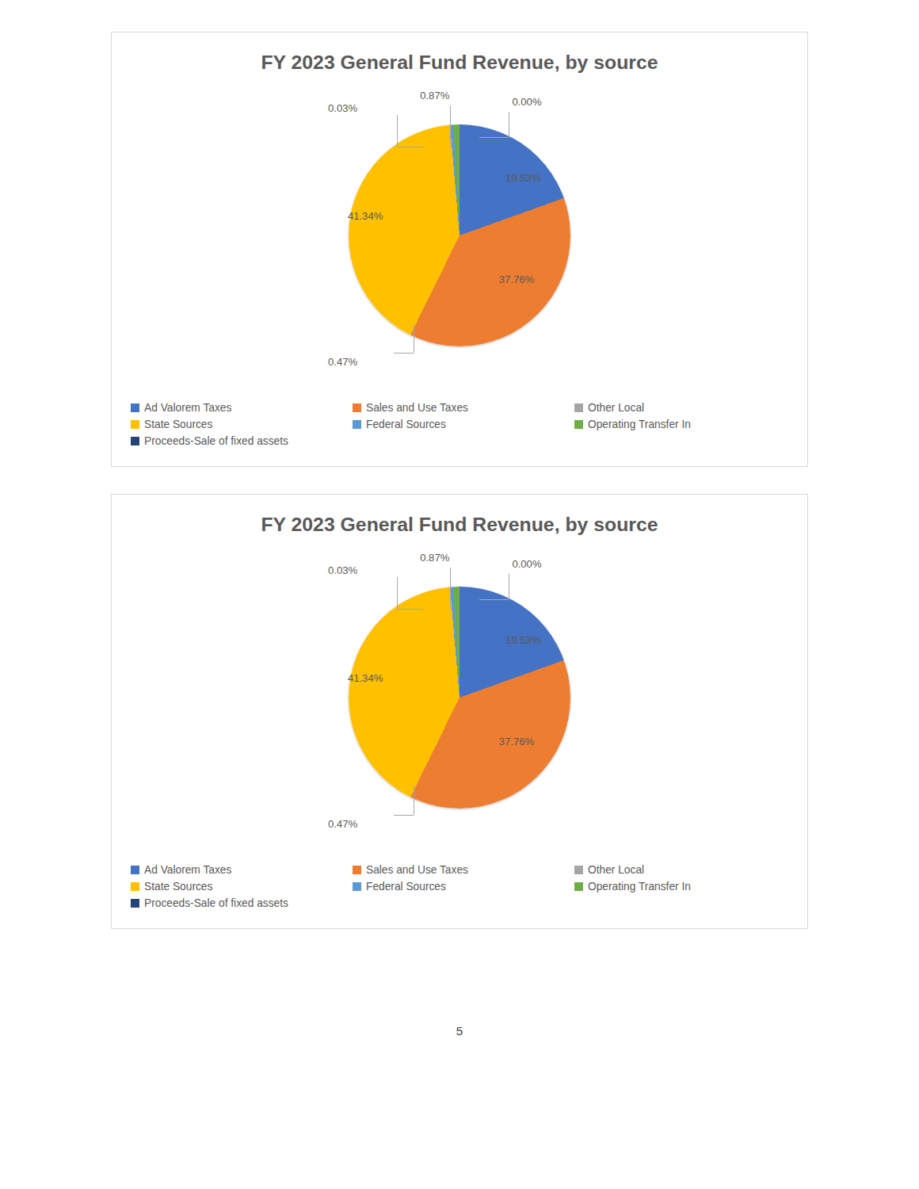FY 2023 General Fund Revenue, by source
19.53% 37.76% 41.34% 0.03% 0.87% 0.00% 0.47%
Ad Valorem Taxes
Sales and Use Taxes
Other Local
State Sources
Federal Sources
Operating Transfer In
Proceeds-Sale of fixed assets
FY 2023 General Fund Revenue, by source
19.53% 37.76% 41.34% 0.03% 0.87% 0.00% 0.47%
Ad Valorem Taxes
Sales and Use Taxes
Other Local
State Sources
Federal Sources
Operating Transfer In
Proceeds-Sale of fixed assets
5